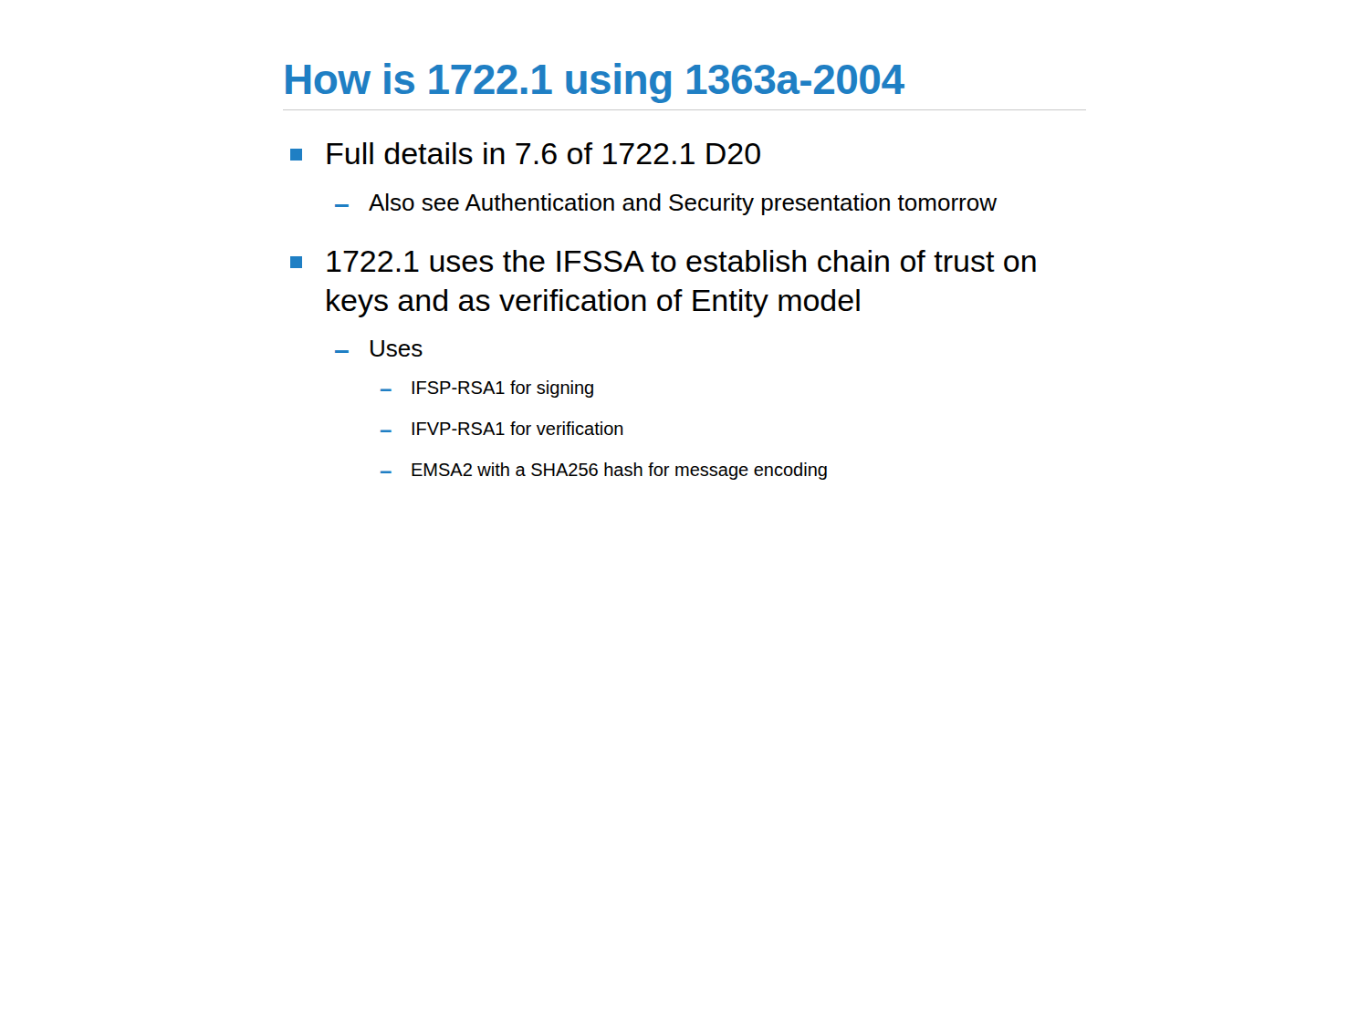How is 1722.1 using 1363a-2004
Full details in 7.6 of 1722.1 D20
Also see Authentication and Security presentation tomorrow
1722.1 uses the IFSSA to establish chain of trust on keys and as verification of Entity model
Uses
IFSP-RSA1 for signing
IFVP-RSA1 for verification
EMSA2 with a SHA256 hash for message encoding